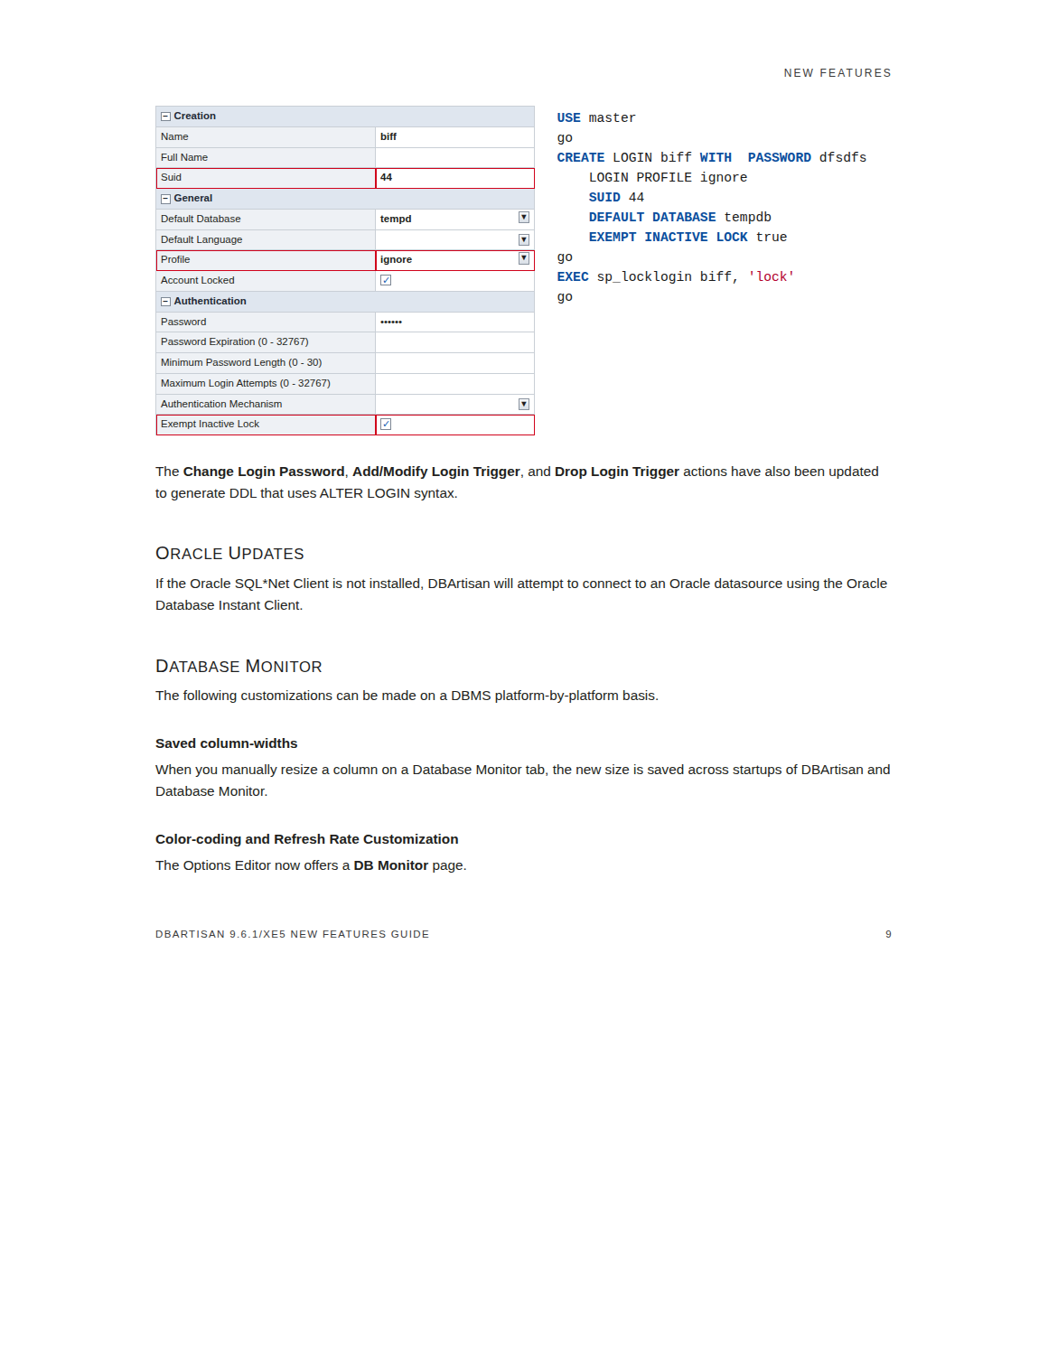NEW FEATURES
| − Creation |
| Name | biff |
| Full Name | |
| Suid | 44 |
| − General |
| Default Database | tempd ▼ |
| Default Language | ▼ |
| Profile | ignore ▼ |
| Account Locked | ✓ |
| − Authentication |
| Password | •••••• |
| Password Expiration (0 - 32767) | |
| Minimum Password Length (0 - 30) | |
| Maximum Login Attempts (0 - 32767) | |
| Authentication Mechanism | ▼ |
| Exempt Inactive Lock | ✓ |
USE master go CREATE LOGIN biff WITH PASSWORD dfsdfs LOGIN PROFILE ignore SUID 44 DEFAULT DATABASE tempdb EXEMPT INACTIVE LOCK true go EXEC sp_locklogin biff, 'lock' go
The Change Login Password, Add/Modify Login Trigger, and Drop Login Trigger actions have also been updated to generate DDL that uses ALTER LOGIN syntax.
ORACLE UPDATES
If the Oracle SQL*Net Client is not installed, DBArtisan will attempt to connect to an Oracle datasource using the Oracle Database Instant Client.
DATABASE MONITOR
The following customizations can be made on a DBMS platform-by-platform basis.
Saved column-widths
When you manually resize a column on a Database Monitor tab, the new size is saved across startups of DBArtisan and Database Monitor.
Color-coding and Refresh Rate Customization
The Options Editor now offers a DB Monitor page.
DBARTISAN 9.6.1/XE5 NEW FEATURES GUIDE 9